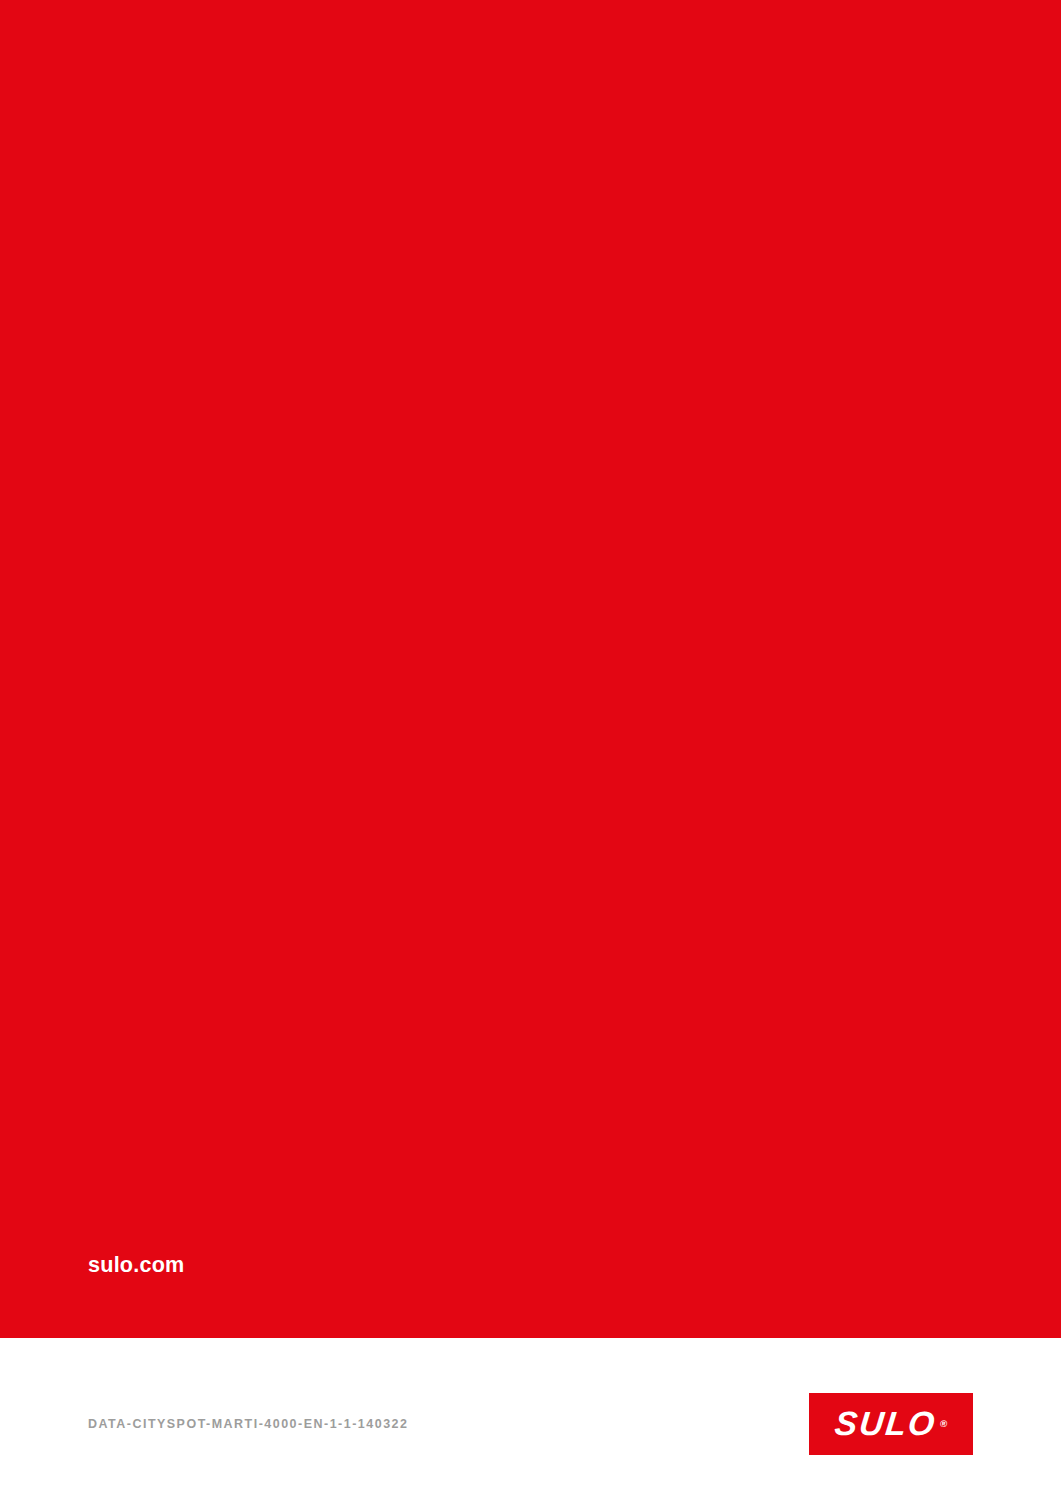sulo.com
DATA-CITYSPOT-MARTI-4000-EN-1-1-140322 SULO®